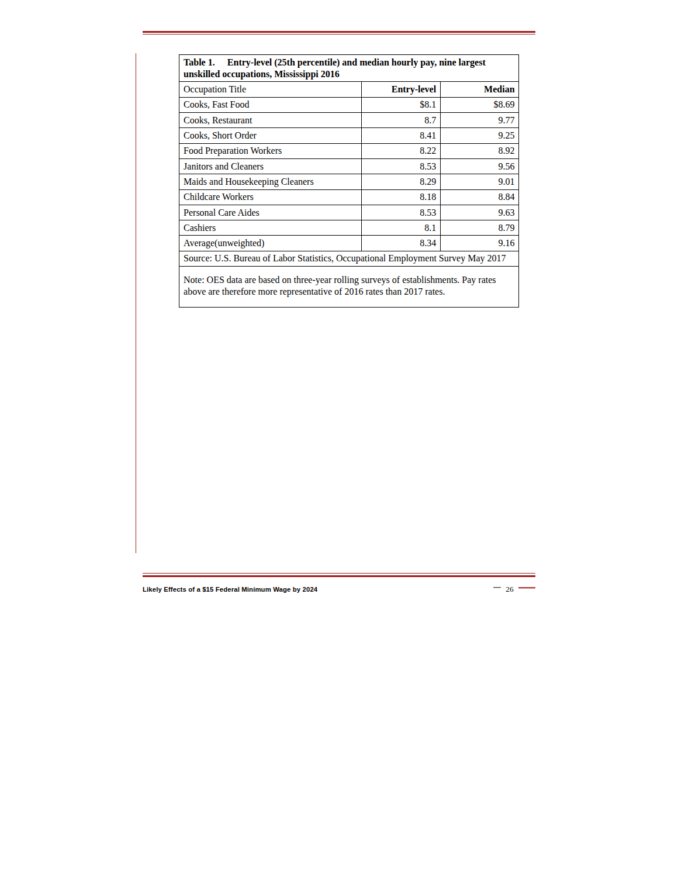| Table 1. Entry-level (25th percentile) and median hourly pay, nine largest unskilled occupations, Mississippi 2016 |
| Occupation Title | Entry-level | Median |
| Cooks, Fast Food | $8.1 | $8.69 |
| Cooks, Restaurant | 8.7 | 9.77 |
| Cooks, Short Order | 8.41 | 9.25 |
| Food Preparation Workers | 8.22 | 8.92 |
| Janitors and Cleaners | 8.53 | 9.56 |
| Maids and Housekeeping Cleaners | 8.29 | 9.01 |
| Childcare Workers | 8.18 | 8.84 |
| Personal Care Aides | 8.53 | 9.63 |
| Cashiers | 8.1 | 8.79 |
| Average(unweighted) | 8.34 | 9.16 |
| Source: U.S. Bureau of Labor Statistics, Occupational Employment Survey May 2017 |
| Note: OES data are based on three-year rolling surveys of establishments. Pay rates above are therefore more representative of 2016 rates than 2017 rates. |
Likely Effects of a $15 Federal Minimum Wage by 2024
26